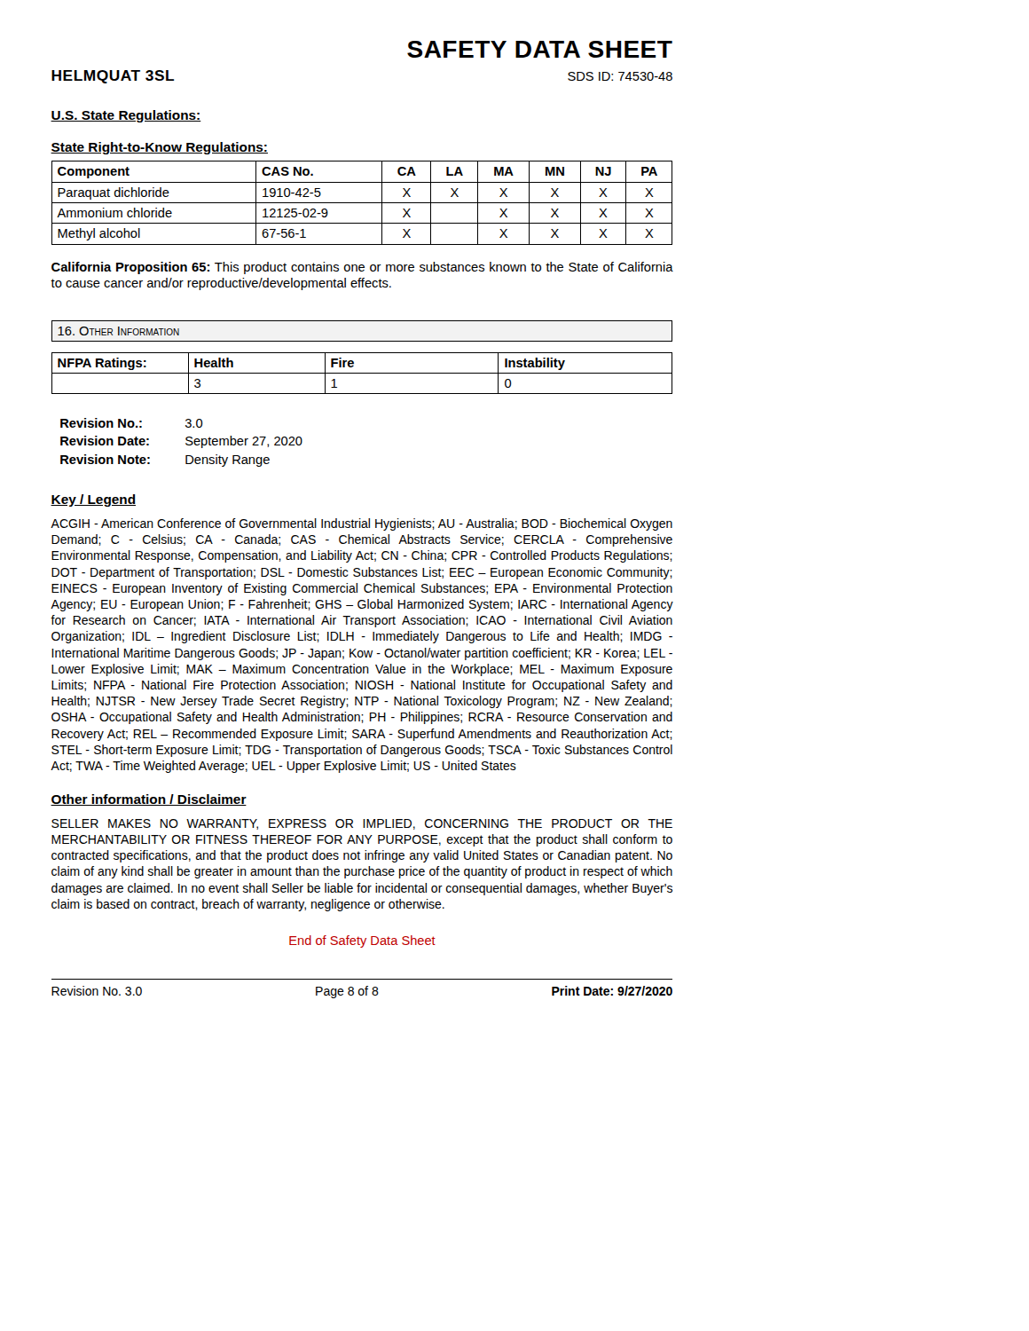SAFETY DATA SHEET
HELMQUAT 3SL SDS ID: 74530-48
U.S. State Regulations:
State Right-to-Know Regulations:
| Component | CAS No. | CA | LA | MA | MN | NJ | PA |
| --- | --- | --- | --- | --- | --- | --- | --- |
| Paraquat dichloride | 1910-42-5 | X | X | X | X | X | X |
| Ammonium chloride | 12125-02-9 | X | | X | X | X | X |
| Methyl alcohol | 67-56-1 | X | | X | X | X | X |
California Proposition 65: This product contains one or more substances known to the State of California to cause cancer and/or reproductive/developmental effects.
16. Other Information
| NFPA Ratings: | Health | Fire | Instability |
| --- | --- | --- | --- |
| | 3 | 1 | 0 |
| Revision No.: | 3.0 |
| Revision Date: | September 27, 2020 |
| Revision Note: | Density Range |
Key / Legend
ACGIH - American Conference of Governmental Industrial Hygienists; AU - Australia; BOD - Biochemical Oxygen Demand; C - Celsius; CA - Canada; CAS - Chemical Abstracts Service; CERCLA - Comprehensive Environmental Response, Compensation, and Liability Act; CN - China; CPR - Controlled Products Regulations; DOT - Department of Transportation; DSL - Domestic Substances List; EEC – European Economic Community; EINECS - European Inventory of Existing Commercial Chemical Substances; EPA - Environmental Protection Agency; EU - European Union; F - Fahrenheit; GHS – Global Harmonized System; IARC - International Agency for Research on Cancer; IATA - International Air Transport Association; ICAO - International Civil Aviation Organization; IDL – Ingredient Disclosure List; IDLH - Immediately Dangerous to Life and Health; IMDG - International Maritime Dangerous Goods; JP - Japan; Kow - Octanol/water partition coefficient; KR - Korea; LEL - Lower Explosive Limit; MAK – Maximum Concentration Value in the Workplace; MEL - Maximum Exposure Limits; NFPA - National Fire Protection Association; NIOSH - National Institute for Occupational Safety and Health; NJTSR - New Jersey Trade Secret Registry; NTP - National Toxicology Program; NZ - New Zealand; OSHA - Occupational Safety and Health Administration; PH - Philippines; RCRA - Resource Conservation and Recovery Act; REL – Recommended Exposure Limit; SARA - Superfund Amendments and Reauthorization Act; STEL - Short-term Exposure Limit; TDG - Transportation of Dangerous Goods; TSCA - Toxic Substances Control Act; TWA - Time Weighted Average; UEL - Upper Explosive Limit; US - United States
Other information / Disclaimer
SELLER MAKES NO WARRANTY, EXPRESS OR IMPLIED, CONCERNING THE PRODUCT OR THE MERCHANTABILITY OR FITNESS THEREOF FOR ANY PURPOSE, except that the product shall conform to contracted specifications, and that the product does not infringe any valid United States or Canadian patent. No claim of any kind shall be greater in amount than the purchase price of the quantity of product in respect of which damages are claimed. In no event shall Seller be liable for incidental or consequential damages, whether Buyer's claim is based on contract, breach of warranty, negligence or otherwise.
End of Safety Data Sheet
Revision No. 3.0 Page 8 of 8 Print Date: 9/27/2020